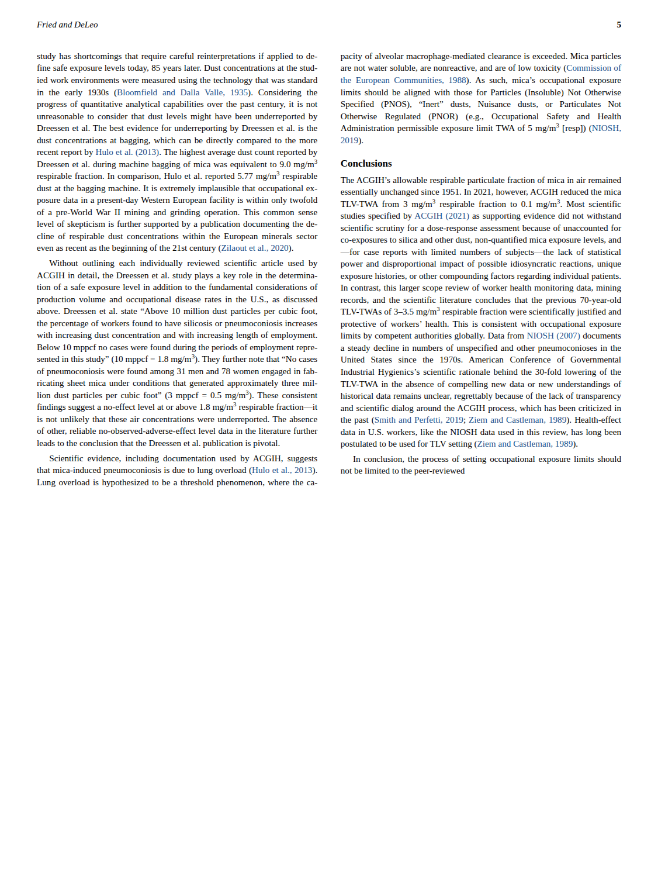Fried and DeLeo 5
study has shortcomings that require careful reinterpretations if applied to define safe exposure levels today, 85 years later. Dust concentrations at the studied work environments were measured using the technology that was standard in the early 1930s (Bloomfield and Dalla Valle, 1935). Considering the progress of quantitative analytical capabilities over the past century, it is not unreasonable to consider that dust levels might have been underreported by Dreessen et al. The best evidence for underreporting by Dreessen et al. is the dust concentrations at bagging, which can be directly compared to the more recent report by Hulo et al. (2013). The highest average dust count reported by Dreessen et al. during machine bagging of mica was equivalent to 9.0 mg/m3 respirable fraction. In comparison, Hulo et al. reported 5.77 mg/m3 respirable dust at the bagging machine. It is extremely implausible that occupational exposure data in a present-day Western European facility is within only twofold of a pre-World War II mining and grinding operation. This common sense level of skepticism is further supported by a publication documenting the decline of respirable dust concentrations within the European minerals sector even as recent as the beginning of the 21st century (Zilaout et al., 2020).
Without outlining each individually reviewed scientific article used by ACGIH in detail, the Dreessen et al. study plays a key role in the determination of a safe exposure level in addition to the fundamental considerations of production volume and occupational disease rates in the U.S., as discussed above. Dreessen et al. state “Above 10 million dust particles per cubic foot, the percentage of workers found to have silicosis or pneumoconiosis increases with increasing dust concentration and with increasing length of employment. Below 10 mppcf no cases were found during the periods of employment represented in this study” (10 mppcf = 1.8 mg/m3). They further note that “No cases of pneumoconiosis were found among 31 men and 78 women engaged in fabricating sheet mica under conditions that generated approximately three million dust particles per cubic foot” (3 mppcf = 0.5 mg/m3). These consistent findings suggest a no-effect level at or above 1.8 mg/m3 respirable fraction—it is not unlikely that these air concentrations were underreported. The absence of other, reliable no-observed-adverse-effect level data in the literature further leads to the conclusion that the Dreessen et al. publication is pivotal.
Scientific evidence, including documentation used by ACGIH, suggests that mica-induced pneumoconiosis is due to lung overload (Hulo et al., 2013). Lung overload is hypothesized to be a threshold phenomenon, where the capacity of alveolar macrophage-mediated clearance is exceeded. Mica particles are not water soluble, are nonreactive, and are of low toxicity (Commission of the European Communities, 1988). As such, mica’s occupational exposure limits should be aligned with those for Particles (Insoluble) Not Otherwise Specified (PNOS), “Inert” dusts, Nuisance dusts, or Particulates Not Otherwise Regulated (PNOR) (e.g., Occupational Safety and Health Administration permissible exposure limit TWA of 5 mg/m3 [resp]) (NIOSH, 2019).
Conclusions
The ACGIH’s allowable respirable particulate fraction of mica in air remained essentially unchanged since 1951. In 2021, however, ACGIH reduced the mica TLV-TWA from 3 mg/m3 respirable fraction to 0.1 mg/m3. Most scientific studies specified by ACGIH (2021) as supporting evidence did not withstand scientific scrutiny for a dose-response assessment because of unaccounted for co-exposures to silica and other dust, non-quantified mica exposure levels, and—for case reports with limited numbers of subjects—the lack of statistical power and disproportional impact of possible idiosyncratic reactions, unique exposure histories, or other compounding factors regarding individual patients. In contrast, this larger scope review of worker health monitoring data, mining records, and the scientific literature concludes that the previous 70-year-old TLV-TWAs of 3–3.5 mg/m3 respirable fraction were scientifically justified and protective of workers’ health. This is consistent with occupational exposure limits by competent authorities globally. Data from NIOSH (2007) documents a steady decline in numbers of unspecified and other pneumoconioses in the United States since the 1970s. American Conference of Governmental Industrial Hygienics’s scientific rationale behind the 30-fold lowering of the TLV-TWA in the absence of compelling new data or new understandings of historical data remains unclear, regrettably because of the lack of transparency and scientific dialog around the ACGIH process, which has been criticized in the past (Smith and Perfetti, 2019; Ziem and Castleman, 1989). Health-effect data in U.S. workers, like the NIOSH data used in this review, has long been postulated to be used for TLV setting (Ziem and Castleman, 1989).
In conclusion, the process of setting occupational exposure limits should not be limited to the peer-reviewed